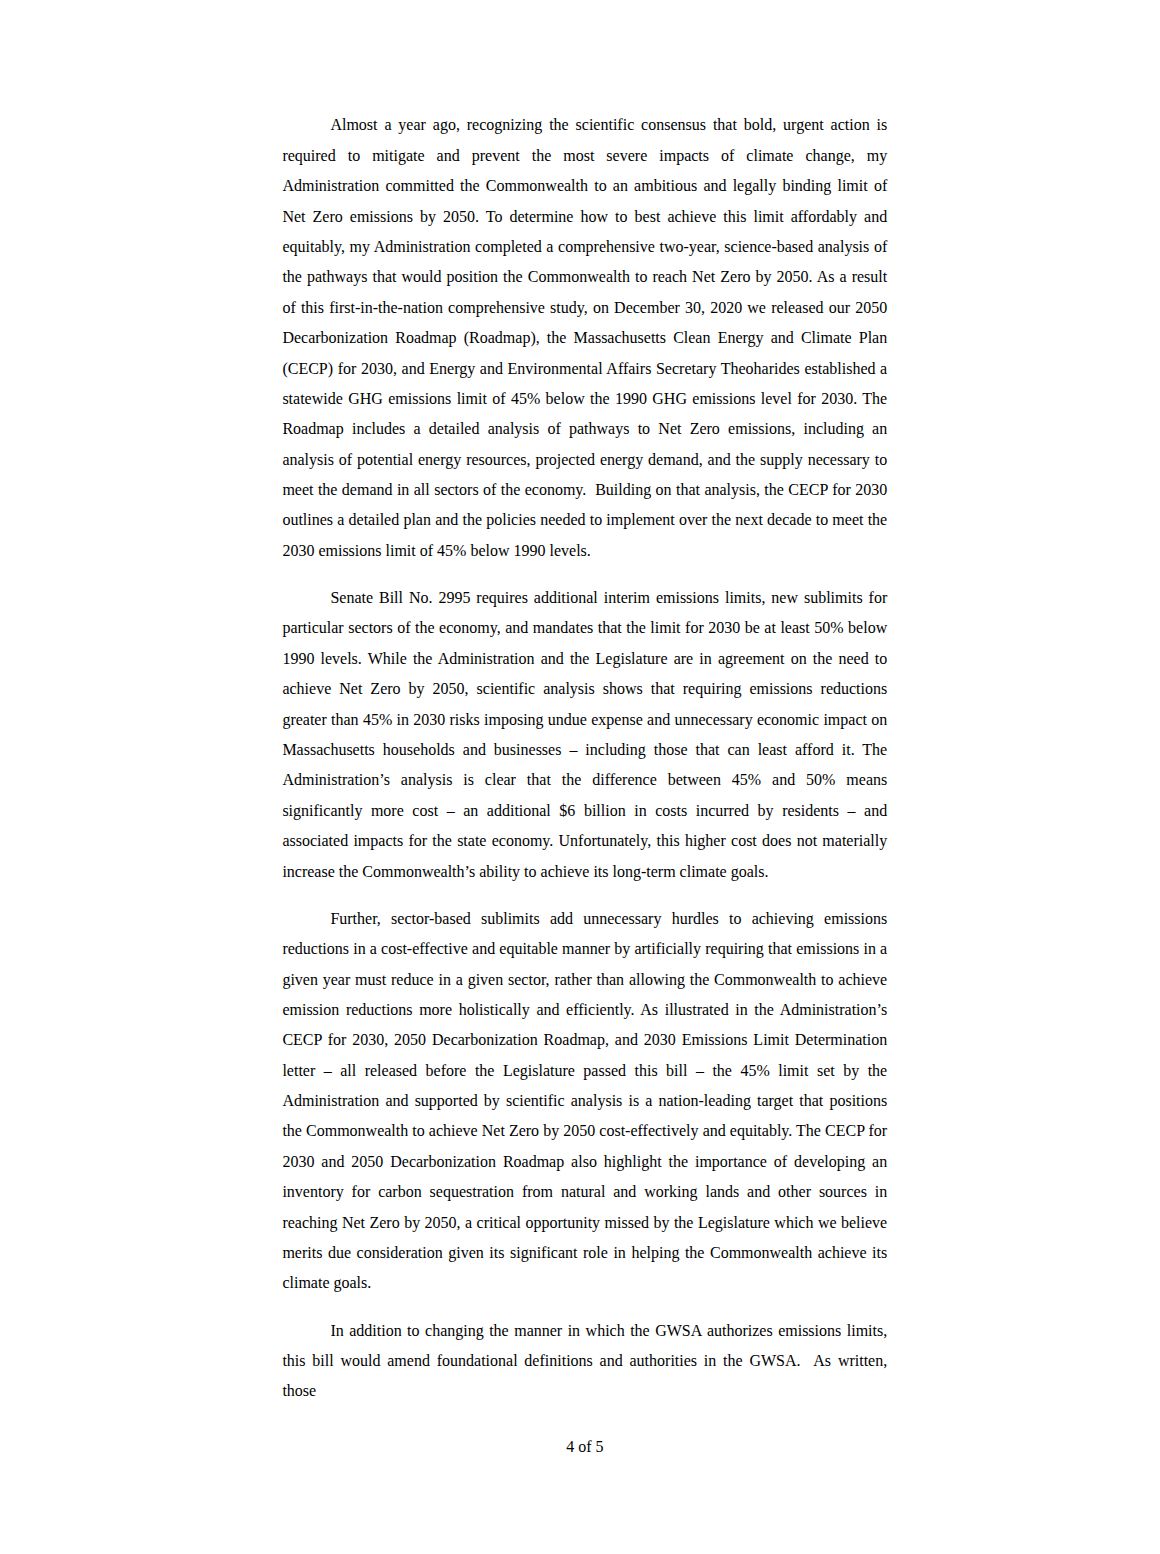Almost a year ago, recognizing the scientific consensus that bold, urgent action is required to mitigate and prevent the most severe impacts of climate change, my Administration committed the Commonwealth to an ambitious and legally binding limit of Net Zero emissions by 2050. To determine how to best achieve this limit affordably and equitably, my Administration completed a comprehensive two-year, science-based analysis of the pathways that would position the Commonwealth to reach Net Zero by 2050. As a result of this first-in-the-nation comprehensive study, on December 30, 2020 we released our 2050 Decarbonization Roadmap (Roadmap), the Massachusetts Clean Energy and Climate Plan (CECP) for 2030, and Energy and Environmental Affairs Secretary Theoharides established a statewide GHG emissions limit of 45% below the 1990 GHG emissions level for 2030. The Roadmap includes a detailed analysis of pathways to Net Zero emissions, including an analysis of potential energy resources, projected energy demand, and the supply necessary to meet the demand in all sectors of the economy. Building on that analysis, the CECP for 2030 outlines a detailed plan and the policies needed to implement over the next decade to meet the 2030 emissions limit of 45% below 1990 levels.
Senate Bill No. 2995 requires additional interim emissions limits, new sublimits for particular sectors of the economy, and mandates that the limit for 2030 be at least 50% below 1990 levels. While the Administration and the Legislature are in agreement on the need to achieve Net Zero by 2050, scientific analysis shows that requiring emissions reductions greater than 45% in 2030 risks imposing undue expense and unnecessary economic impact on Massachusetts households and businesses – including those that can least afford it. The Administration’s analysis is clear that the difference between 45% and 50% means significantly more cost – an additional $6 billion in costs incurred by residents – and associated impacts for the state economy. Unfortunately, this higher cost does not materially increase the Commonwealth’s ability to achieve its long-term climate goals.
Further, sector-based sublimits add unnecessary hurdles to achieving emissions reductions in a cost-effective and equitable manner by artificially requiring that emissions in a given year must reduce in a given sector, rather than allowing the Commonwealth to achieve emission reductions more holistically and efficiently. As illustrated in the Administration’s CECP for 2030, 2050 Decarbonization Roadmap, and 2030 Emissions Limit Determination letter – all released before the Legislature passed this bill – the 45% limit set by the Administration and supported by scientific analysis is a nation-leading target that positions the Commonwealth to achieve Net Zero by 2050 cost-effectively and equitably. The CECP for 2030 and 2050 Decarbonization Roadmap also highlight the importance of developing an inventory for carbon sequestration from natural and working lands and other sources in reaching Net Zero by 2050, a critical opportunity missed by the Legislature which we believe merits due consideration given its significant role in helping the Commonwealth achieve its climate goals.
In addition to changing the manner in which the GWSA authorizes emissions limits, this bill would amend foundational definitions and authorities in the GWSA. As written, those
4 of 5